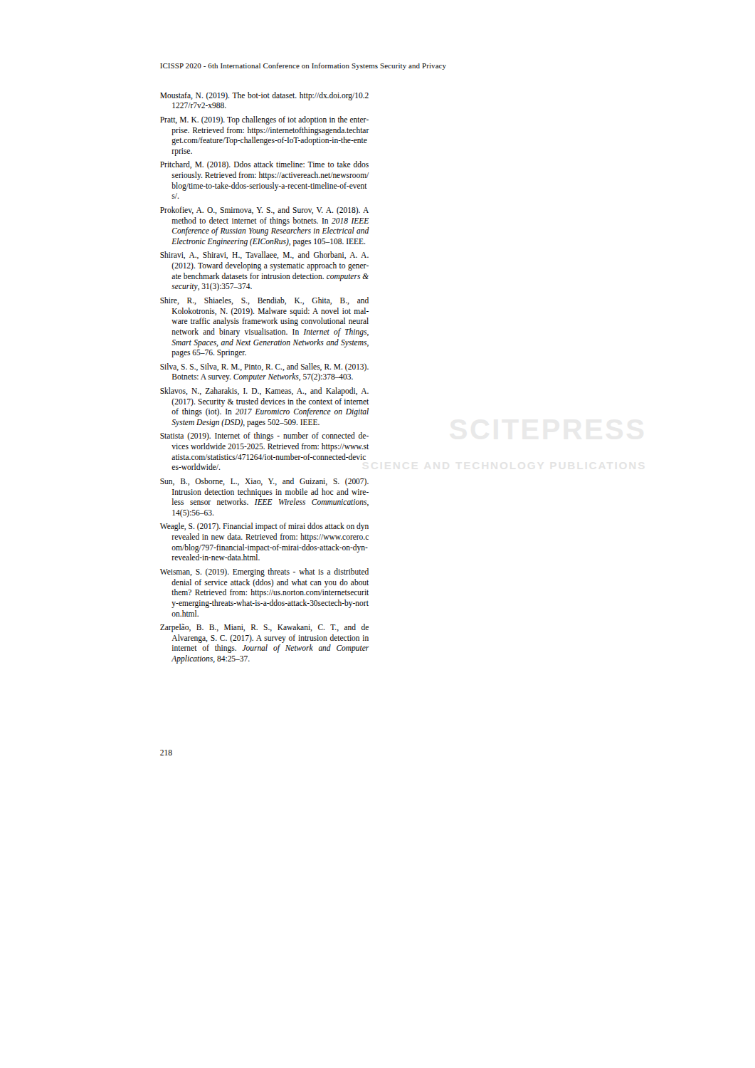ICISSP 2020 - 6th International Conference on Information Systems Security and Privacy
SCITEPRESS
SCIENCE AND TECHNOLOGY PUBLICATIONS
Moustafa, N. (2019). The bot-iot dataset. http://dx.doi.org/10.21227/r7v2-x988.
Pratt, M. K. (2019). Top challenges of iot adoption in the enterprise. Retrieved from: https://internetofthingsagenda.techtarget.com/feature/Top-challenges-of-IoT-adoption-in-the-enterprise.
Pritchard, M. (2018). Ddos attack timeline: Time to take ddos seriously. Retrieved from: https://activereach.net/newsroom/blog/time-to-take-ddos-seriously-a-recent-timeline-of-events/.
Prokofiev, A. O., Smirnova, Y. S., and Surov, V. A. (2018). A method to detect internet of things botnets. In 2018 IEEE Conference of Russian Young Researchers in Electrical and Electronic Engineering (EIConRus), pages 105–108. IEEE.
Shiravi, A., Shiravi, H., Tavallaee, M., and Ghorbani, A. A. (2012). Toward developing a systematic approach to generate benchmark datasets for intrusion detection. computers & security, 31(3):357–374.
Shire, R., Shiaeles, S., Bendiab, K., Ghita, B., and Kolokotronis, N. (2019). Malware squid: A novel iot malware traffic analysis framework using convolutional neural network and binary visualisation. In Internet of Things, Smart Spaces, and Next Generation Networks and Systems, pages 65–76. Springer.
Silva, S. S., Silva, R. M., Pinto, R. C., and Salles, R. M. (2013). Botnets: A survey. Computer Networks, 57(2):378–403.
Sklavos, N., Zaharakis, I. D., Kameas, A., and Kalapodi, A. (2017). Security & trusted devices in the context of internet of things (iot). In 2017 Euromicro Conference on Digital System Design (DSD), pages 502–509. IEEE.
Statista (2019). Internet of things - number of connected devices worldwide 2015-2025. Retrieved from: https://www.statista.com/statistics/471264/iot-number-of-connected-devices-worldwide/.
Sun, B., Osborne, L., Xiao, Y., and Guizani, S. (2007). Intrusion detection techniques in mobile ad hoc and wireless sensor networks. IEEE Wireless Communications, 14(5):56–63.
Weagle, S. (2017). Financial impact of mirai ddos attack on dyn revealed in new data. Retrieved from: https://www.corero.com/blog/797-financial-impact-of-mirai-ddos-attack-on-dyn-revealed-in-new-data.html.
Weisman, S. (2019). Emerging threats - what is a distributed denial of service attack (ddos) and what can you do about them? Retrieved from: https://us.norton.com/internetsecurity-emerging-threats-what-is-a-ddos-attack-30sectech-by-norton.html.
Zarpelão, B. B., Miani, R. S., Kawakani, C. T., and de Alvarenga, S. C. (2017). A survey of intrusion detection in internet of things. Journal of Network and Computer Applications, 84:25–37.
218